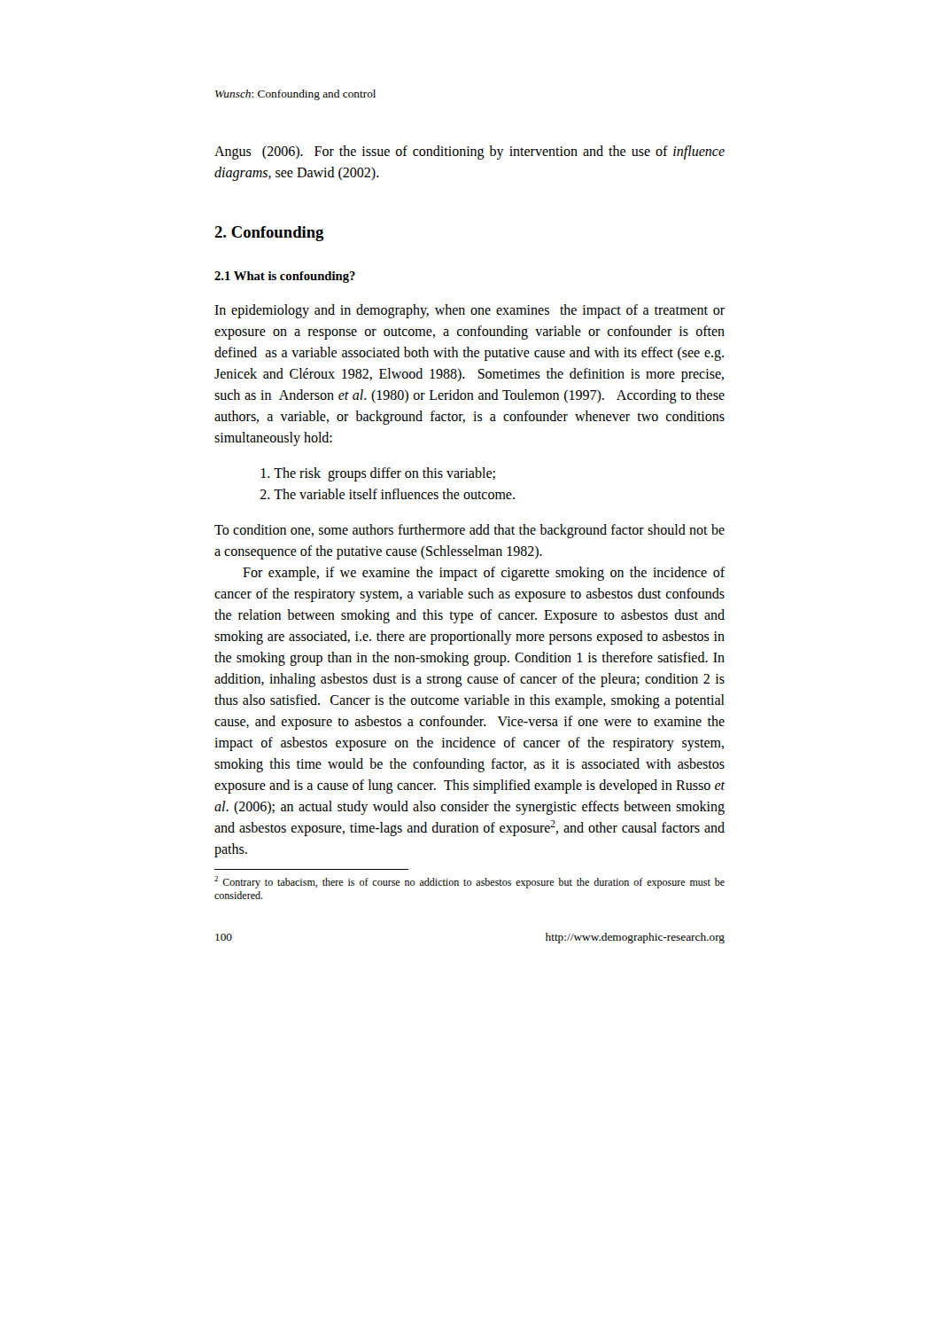Wunsch: Confounding and control
Angus (2006). For the issue of conditioning by intervention and the use of influence diagrams, see Dawid (2002).
2. Confounding
2.1 What is confounding?
In epidemiology and in demography, when one examines the impact of a treatment or exposure on a response or outcome, a confounding variable or confounder is often defined as a variable associated both with the putative cause and with its effect (see e.g. Jenicek and Cléroux 1982, Elwood 1988). Sometimes the definition is more precise, such as in Anderson et al. (1980) or Leridon and Toulemon (1997). According to these authors, a variable, or background factor, is a confounder whenever two conditions simultaneously hold:
The risk groups differ on this variable;
The variable itself influences the outcome.
To condition one, some authors furthermore add that the background factor should not be a consequence of the putative cause (Schlesselman 1982).
For example, if we examine the impact of cigarette smoking on the incidence of cancer of the respiratory system, a variable such as exposure to asbestos dust confounds the relation between smoking and this type of cancer. Exposure to asbestos dust and smoking are associated, i.e. there are proportionally more persons exposed to asbestos in the smoking group than in the non-smoking group. Condition 1 is therefore satisfied. In addition, inhaling asbestos dust is a strong cause of cancer of the pleura; condition 2 is thus also satisfied. Cancer is the outcome variable in this example, smoking a potential cause, and exposure to asbestos a confounder. Vice-versa if one were to examine the impact of asbestos exposure on the incidence of cancer of the respiratory system, smoking this time would be the confounding factor, as it is associated with asbestos exposure and is a cause of lung cancer. This simplified example is developed in Russo et al. (2006); an actual study would also consider the synergistic effects between smoking and asbestos exposure, time-lags and duration of exposure2, and other causal factors and paths.
2 Contrary to tabacism, there is of course no addiction to asbestos exposure but the duration of exposure must be considered.
100 http://www.demographic-research.org